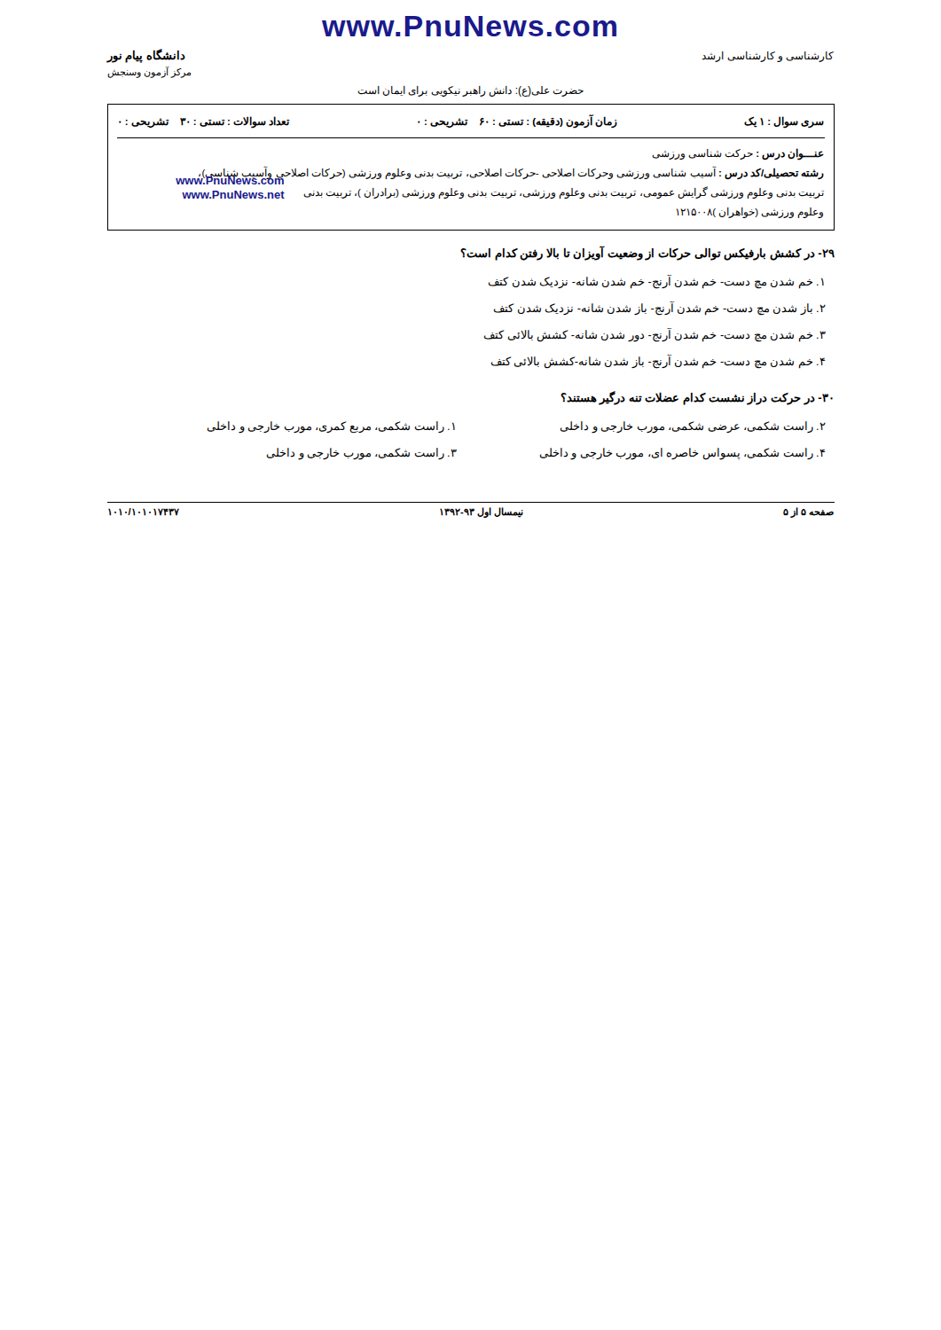www.PnuNews.com
کارشناسی و کارشناسی ارشد
دانشگاه پیام نور
مرکز آزمون وسنجش
حضرت علی(ع): دانش راهبر نیکویی برای ایمان است
سری سوال : ۱ یک
زمان آزمون (دقیقه) : تستی : ۶۰ تشریحی : ۰
تعداد سوالات : تستی : ۳۰ تشریحی : ۰
عنـــوان درس : حرکت شناسی ورزشی
رشته تحصیلی/کد درس : آسیب شناسی ورزشی وحرکات اصلاحی -حرکات اصلاحی، تربیت بدنی وعلوم ورزشی (حرکات اصلاحی وآسیب شناسی)،
تربیت بدنی وعلوم ورزشی گرایش عمومی، تربیت بدنی وعلوم ورزشی، تربیت بدنی وعلوم ورزشی (برادران )، تربیت بدنی
وعلوم ورزشی (خواهران )۱۲۱۵۰۰۸
www.PnuNews.com
www.PnuNews.net
۲۹- در کشش بارفیکس توالی حرکات از وضعیت آویزان تا بالا رفتن کدام است؟
۱. خم شدن مچ دست- خم شدن آرنج- خم شدن شانه- نزدیک شدن کتف
۲. باز شدن مچ دست- خم شدن آرنج- باز شدن شانه- نزدیک شدن کتف
۳. خم شدن مچ دست- خم شدن آرنج- دور شدن شانه- کشش بالائی کتف
۴. خم شدن مچ دست- خم شدن آرنج- باز شدن شانه-کشش بالائی کتف
۳۰- در حرکت دراز نشست کدام عضلات تنه درگیر هستند؟
۲. راست شکمی، عرضی شکمی، مورب خارجی و داخلی
۱. راست شکمی، مربع کمری، مورب خارجی و داخلی
۴. راست شکمی، پسواس خاصره ای، مورب خارجی و داخلی
۳. راست شکمی، مورب خارجی و داخلی
صفحه ۵ از ۵
نیمسال اول ۹۳-۱۳۹۲
۱۰۱۰/۱۰۱۰۱۷۴۳۷